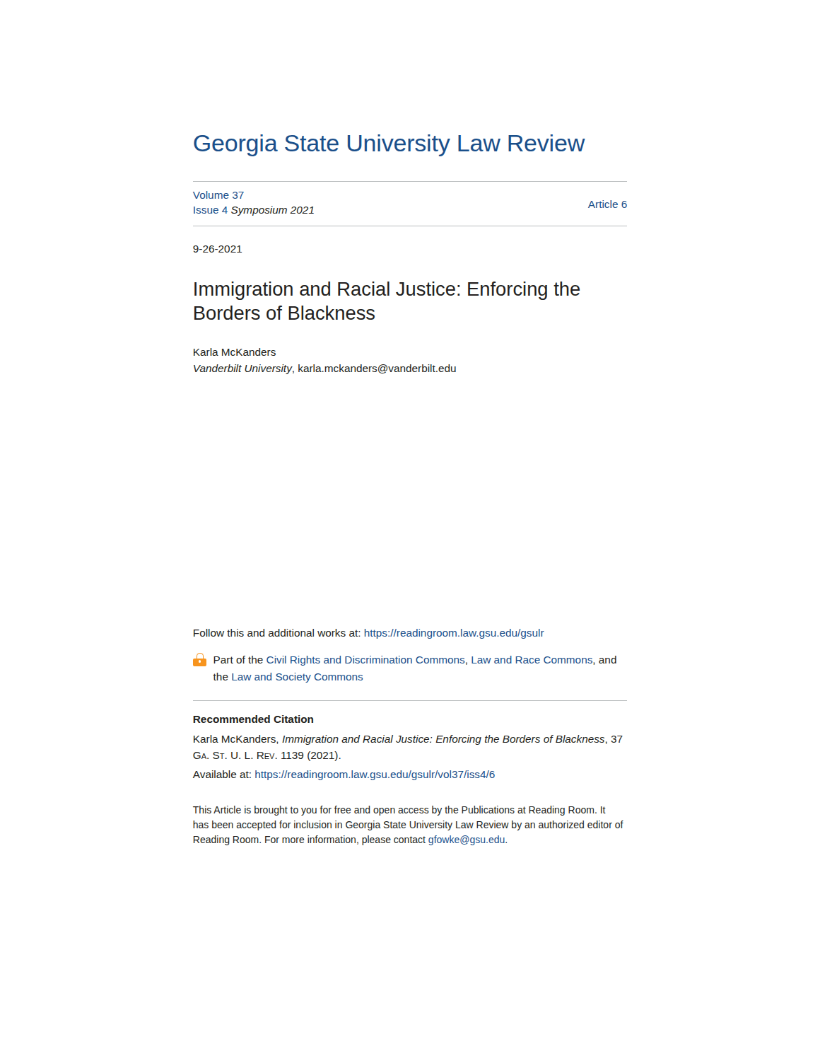Georgia State University Law Review
Volume 37 Issue 4 Symposium 2021
Article 6
9-26-2021
Immigration and Racial Justice: Enforcing the Borders of Blackness
Karla McKanders Vanderbilt University, karla.mckanders@vanderbilt.edu
Follow this and additional works at: https://readingroom.law.gsu.edu/gsulr
Part of the Civil Rights and Discrimination Commons, Law and Race Commons, and the Law and Society Commons
Recommended Citation
Karla McKanders, Immigration and Racial Justice: Enforcing the Borders of Blackness, 37 Ga. St. U. L. Rev. 1139 (2021).
Available at: https://readingroom.law.gsu.edu/gsulr/vol37/iss4/6
This Article is brought to you for free and open access by the Publications at Reading Room. It has been accepted for inclusion in Georgia State University Law Review by an authorized editor of Reading Room. For more information, please contact gfowke@gsu.edu.